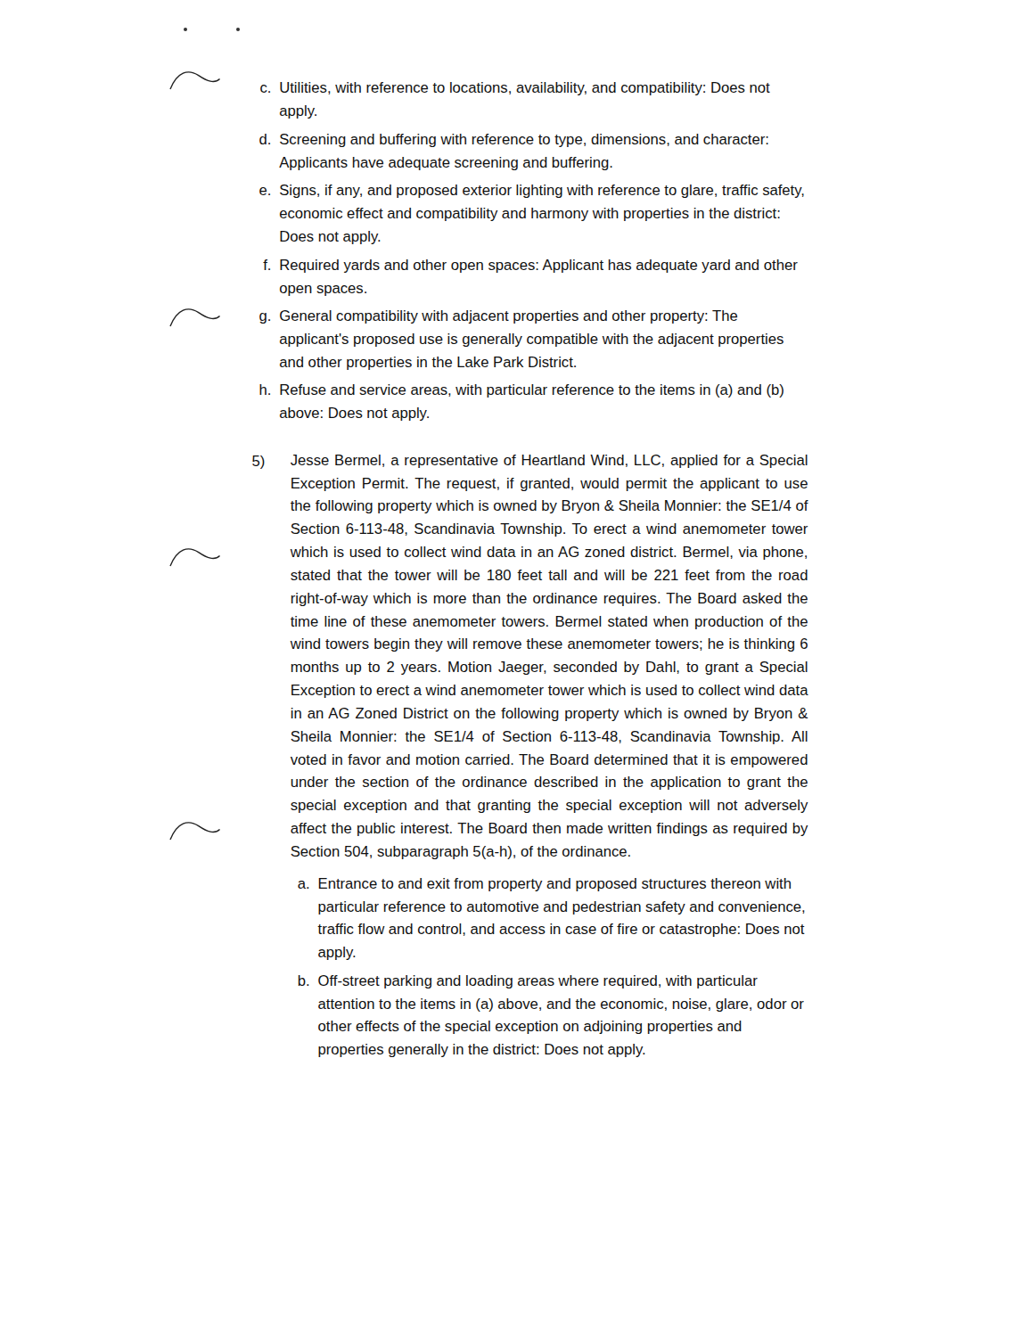Utilities, with reference to locations, availability, and compatibility: Does not apply.
Screening and buffering with reference to type, dimensions, and character: Applicants have adequate screening and buffering.
Signs, if any, and proposed exterior lighting with reference to glare, traffic safety, economic effect and compatibility and harmony with properties in the district: Does not apply.
Required yards and other open spaces: Applicant has adequate yard and other open spaces.
General compatibility with adjacent properties and other property: The applicant's proposed use is generally compatible with the adjacent properties and other properties in the Lake Park District.
Refuse and service areas, with particular reference to the items in (a) and (b) above: Does not apply.
5)
Jesse Bermel, a representative of Heartland Wind, LLC, applied for a Special Exception Permit. The request, if granted, would permit the applicant to use the following property which is owned by Bryon & Sheila Monnier: the SE1/4 of Section 6-113-48, Scandinavia Township. To erect a wind anemometer tower which is used to collect wind data in an AG zoned district. Bermel, via phone, stated that the tower will be 180 feet tall and will be 221 feet from the road right-of-way which is more than the ordinance requires. The Board asked the time line of these anemometer towers. Bermel stated when production of the wind towers begin they will remove these anemometer towers; he is thinking 6 months up to 2 years. Motion Jaeger, seconded by Dahl, to grant a Special Exception to erect a wind anemometer tower which is used to collect wind data in an AG Zoned District on the following property which is owned by Bryon & Sheila Monnier: the SE1/4 of Section 6-113-48, Scandinavia Township. All voted in favor and motion carried. The Board determined that it is empowered under the section of the ordinance described in the application to grant the special exception and that granting the special exception will not adversely affect the public interest. The Board then made written findings as required by Section 504, subparagraph 5(a-h), of the ordinance.
Entrance to and exit from property and proposed structures thereon with particular reference to automotive and pedestrian safety and convenience, traffic flow and control, and access in case of fire or catastrophe: Does not apply.
Off-street parking and loading areas where required, with particular attention to the items in (a) above, and the economic, noise, glare, odor or other effects of the special exception on adjoining properties and properties generally in the district: Does not apply.